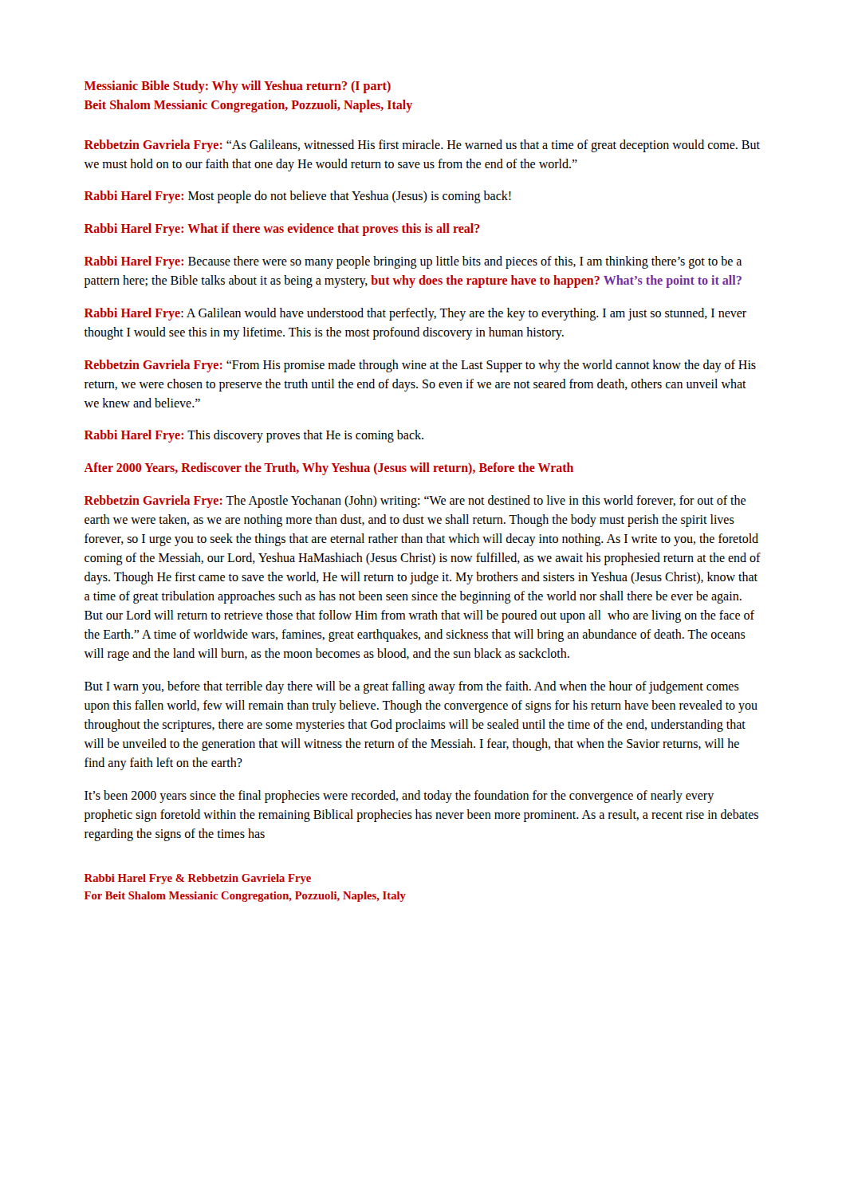Messianic Bible Study: Why will Yeshua return? (I part)
Beit Shalom Messianic Congregation, Pozzuoli, Naples, Italy
Rebbetzin Gavriela Frye: “As Galileans, witnessed His first miracle. He warned us that a time of great deception would come. But we must hold on to our faith that one day He would return to save us from the end of the world.”
Rabbi Harel Frye: Most people do not believe that Yeshua (Jesus) is coming back!
Rabbi Harel Frye: What if there was evidence that proves this is all real?
Rabbi Harel Frye: Because there were so many people bringing up little bits and pieces of this, I am thinking there’s got to be a pattern here; the Bible talks about it as being a mystery, but why does the rapture have to happen? What’s the point to it all?
Rabbi Harel Frye: A Galilean would have understood that perfectly, They are the key to everything. I am just so stunned, I never thought I would see this in my lifetime. This is the most profound discovery in human history.
Rebbetzin Gavriela Frye: “From His promise made through wine at the Last Supper to why the world cannot know the day of His return, we were chosen to preserve the truth until the end of days. So even if we are not seared from death, others can unveil what we knew and believe.”
Rabbi Harel Frye: This discovery proves that He is coming back.
After 2000 Years, Rediscover the Truth, Why Yeshua (Jesus will return), Before the Wrath
Rebbetzin Gavriela Frye: The Apostle Yochanan (John) writing: “We are not destined to live in this world forever, for out of the earth we were taken, as we are nothing more than dust, and to dust we shall return. Though the body must perish the spirit lives forever, so I urge you to seek the things that are eternal rather than that which will decay into nothing. As I write to you, the foretold coming of the Messiah, our Lord, Yeshua HaMashiach (Jesus Christ) is now fulfilled, as we await his prophesied return at the end of days. Though He first came to save the world, He will return to judge it. My brothers and sisters in Yeshua (Jesus Christ), know that a time of great tribulation approaches such as has not been seen since the beginning of the world nor shall there be ever be again. But our Lord will return to retrieve those that follow Him from wrath that will be poured out upon all who are living on the face of the Earth.” A time of worldwide wars, famines, great earthquakes, and sickness that will bring an abundance of death. The oceans will rage and the land will burn, as the moon becomes as blood, and the sun black as sackcloth.
But I warn you, before that terrible day there will be a great falling away from the faith. And when the hour of judgement comes upon this fallen world, few will remain than truly believe. Though the convergence of signs for his return have been revealed to you throughout the scriptures, there are some mysteries that God proclaims will be sealed until the time of the end, understanding that will be unveiled to the generation that will witness the return of the Messiah. I fear, though, that when the Savior returns, will he find any faith left on the earth?
It’s been 2000 years since the final prophecies were recorded, and today the foundation for the convergence of nearly every prophetic sign foretold within the remaining Biblical prophecies has never been more prominent. As a result, a recent rise in debates regarding the signs of the times has
Rabbi Harel Frye & Rebbetzin Gavriela Frye
For Beit Shalom Messianic Congregation, Pozzuoli, Naples, Italy